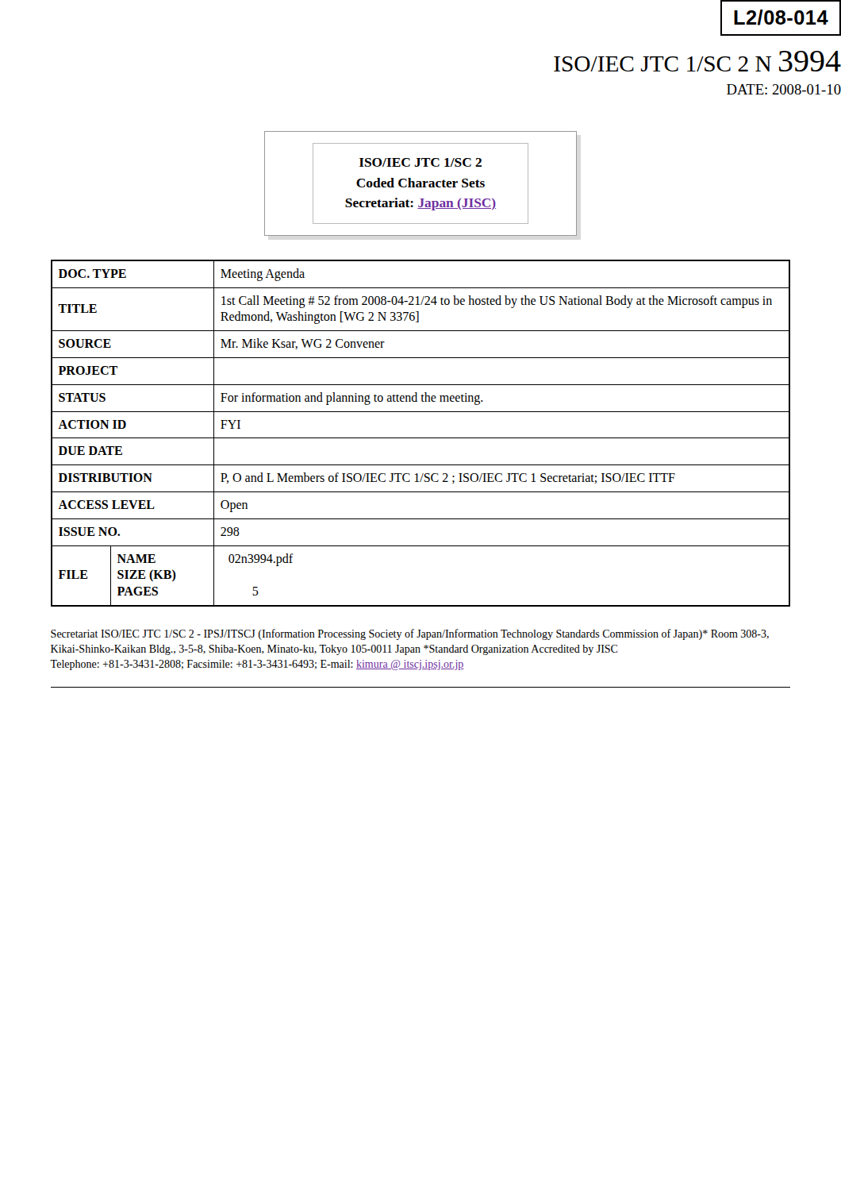L2/08-014
ISO/IEC JTC 1/SC 2 N 3994
DATE: 2008-01-10
ISO/IEC JTC 1/SC 2
Coded Character Sets
Secretariat: Japan (JISC)
| DOC. TYPE | Meeting Agenda |
| TITLE | 1st Call Meeting # 52 from 2008-04-21/24 to be hosted by the US National Body at the Microsoft campus in Redmond, Washington [WG 2 N 3376] |
| SOURCE | Mr. Mike Ksar, WG 2 Convener |
| PROJECT | |
| STATUS | For information and planning to attend the meeting. |
| ACTION ID | FYI |
| DUE DATE | |
| DISTRIBUTION | P, O and L Members of ISO/IEC JTC 1/SC 2 ; ISO/IEC JTC 1 Secretariat; ISO/IEC ITTF |
| ACCESS LEVEL | Open |
| ISSUE NO. | 298 |
| FILE | NAME SIZE (KB) PAGES | 02n3994.pdf 5 |
Secretariat ISO/IEC JTC 1/SC 2 - IPSJ/ITSCJ (Information Processing Society of Japan/Information Technology Standards Commission of Japan)* Room 308-3, Kikai-Shinko-Kaikan Bldg., 3-5-8, Shiba-Koen, Minato-ku, Tokyo 105-0011 Japan *Standard Organization Accredited by JISC
Telephone: +81-3-3431-2808; Facsimile: +81-3-3431-6493; E-mail: kimura @ itscj.ipsj.or.jp